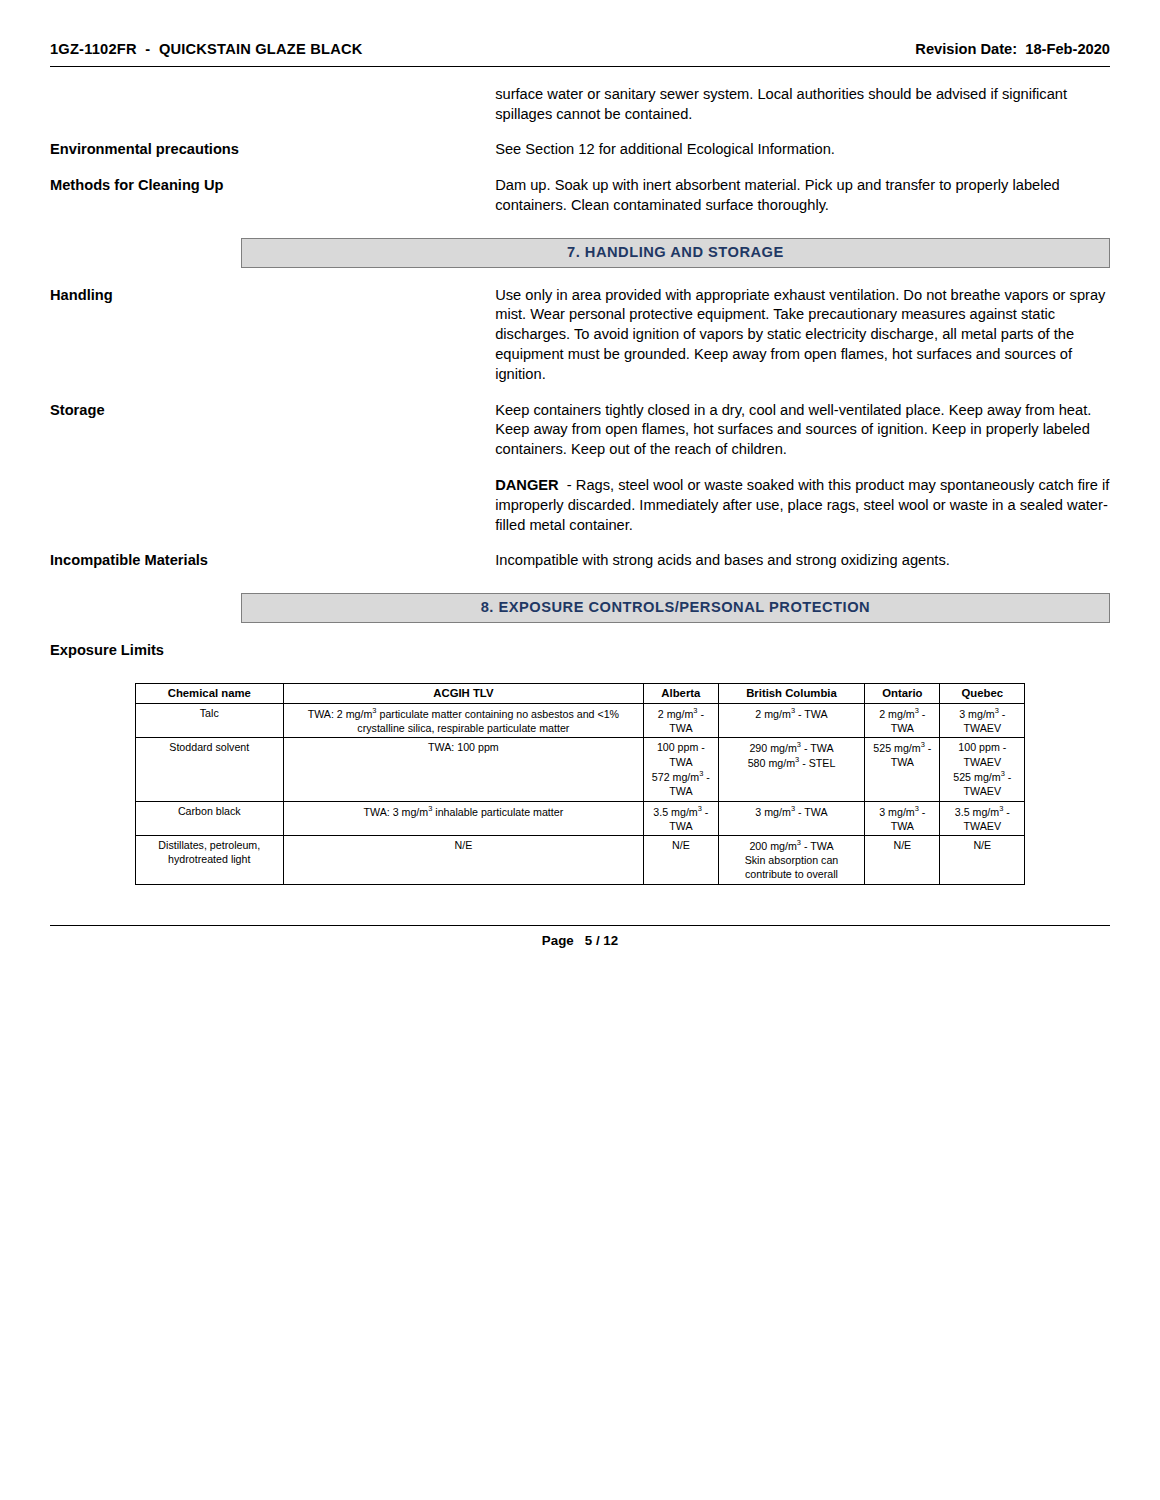1GZ-1102FR - QUICKSTAIN GLAZE BLACK
Revision Date: 18-Feb-2020
surface water or sanitary sewer system. Local authorities should be advised if significant spillages cannot be contained.
Environmental precautions
See Section 12 for additional Ecological Information.
Methods for Cleaning Up
Dam up. Soak up with inert absorbent material. Pick up and transfer to properly labeled containers. Clean contaminated surface thoroughly.
7. HANDLING AND STORAGE
Handling
Use only in area provided with appropriate exhaust ventilation. Do not breathe vapors or spray mist. Wear personal protective equipment. Take precautionary measures against static discharges. To avoid ignition of vapors by static electricity discharge, all metal parts of the equipment must be grounded. Keep away from open flames, hot surfaces and sources of ignition.
Storage
Keep containers tightly closed in a dry, cool and well-ventilated place. Keep away from heat. Keep away from open flames, hot surfaces and sources of ignition. Keep in properly labeled containers. Keep out of the reach of children.
DANGER - Rags, steel wool or waste soaked with this product may spontaneously catch fire if improperly discarded. Immediately after use, place rags, steel wool or waste in a sealed water-filled metal container.
Incompatible Materials
Incompatible with strong acids and bases and strong oxidizing agents.
8. EXPOSURE CONTROLS/PERSONAL PROTECTION
Exposure Limits
| Chemical name | ACGIH TLV | Alberta | British Columbia | Ontario | Quebec |
| --- | --- | --- | --- | --- | --- |
| Talc | TWA: 2 mg/m 3 particulate matter containing no asbestos and <1% crystalline silica, respirable particulate matter | 2 mg/m 3 - TWA | 2 mg/m 3 - TWA | 2 mg/m 3 - TWA | 3 mg/m 3 - TWAEV |
| Stoddard solvent | TWA: 100 ppm | 100 ppm - TWA 572 mg/m 3 - TWA | 290 mg/m 3 - TWA 580 mg/m 3 - STEL | 525 mg/m 3 - TWA | 100 ppm - TWAEV 525 mg/m 3 - TWAEV |
| Carbon black | TWA: 3 mg/m 3 inhalable particulate matter | 3.5 mg/m 3 - TWA | 3 mg/m 3 - TWA | 3 mg/m 3 - TWA | 3.5 mg/m 3 - TWAEV |
| Distillates, petroleum, hydrotreated light | N/E | N/E | 200 mg/m 3 - TWA Skin absorption can contribute to overall | N/E | N/E |
Page 5 / 12